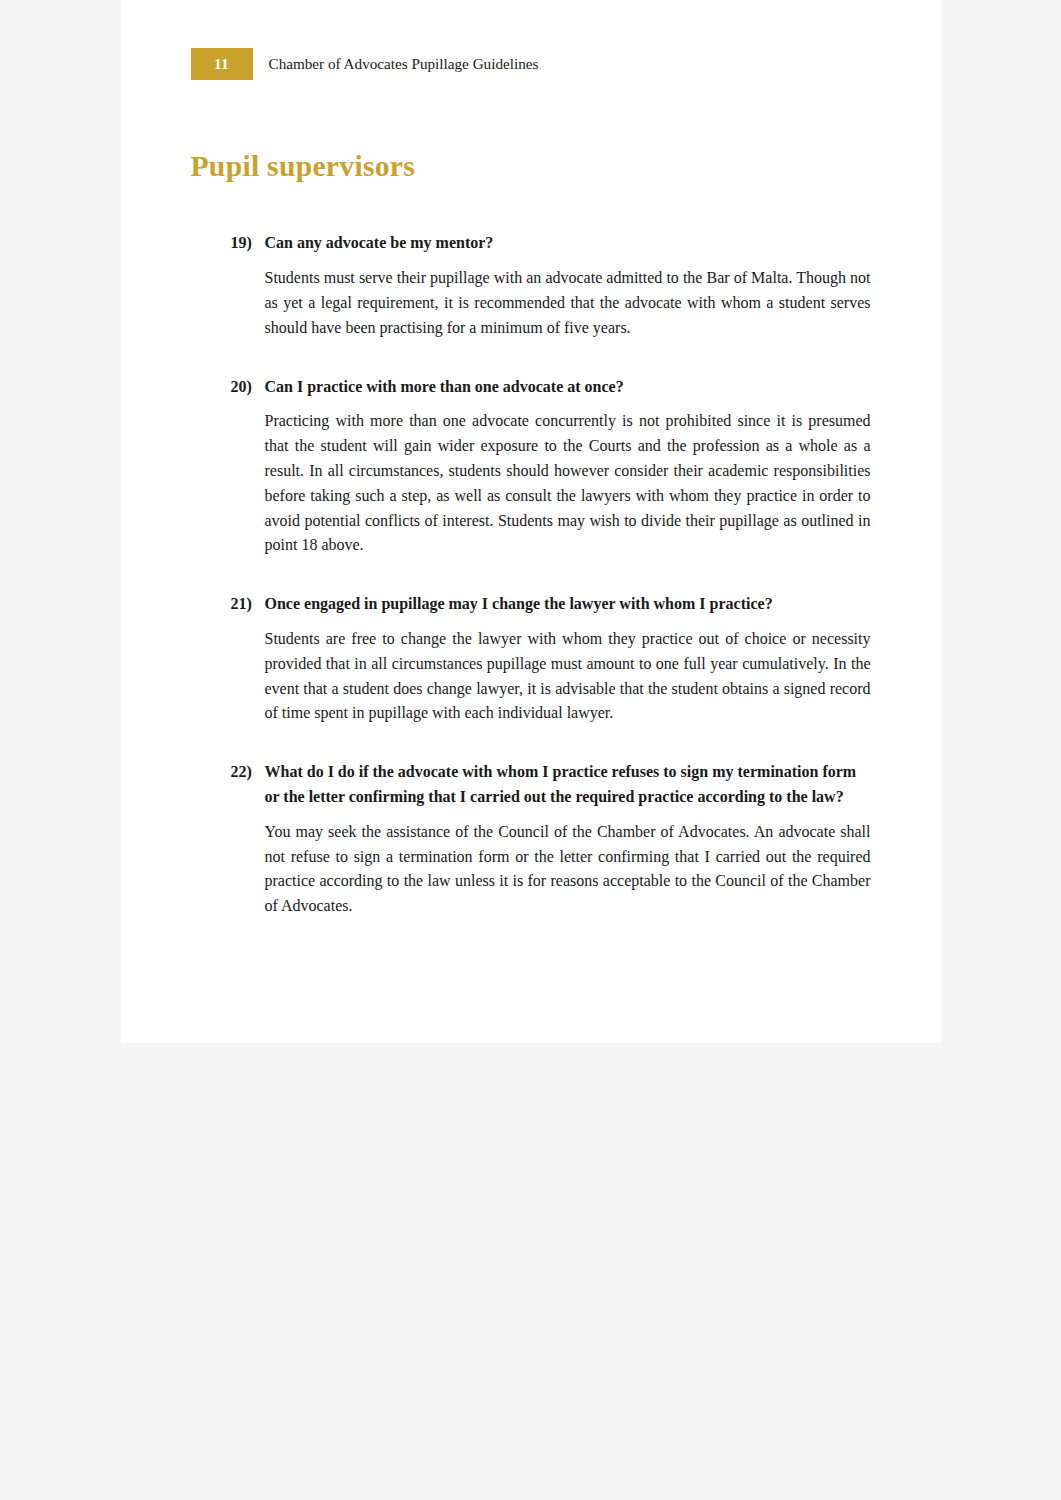11
Chamber of Advocates Pupillage Guidelines
Pupil supervisors
Can any advocate be my mentor?
Students must serve their pupillage with an advocate admitted to the Bar of Malta. Though not as yet a legal requirement, it is recommended that the advocate with whom a student serves should have been practising for a minimum of five years.
Can I practice with more than one advocate at once?
Practicing with more than one advocate concurrently is not prohibited since it is presumed that the student will gain wider exposure to the Courts and the profession as a whole as a result. In all circumstances, students should however consider their academic responsibilities before taking such a step, as well as consult the lawyers with whom they practice in order to avoid potential conflicts of interest. Students may wish to divide their pupillage as outlined in point 18 above.
Once engaged in pupillage may I change the lawyer with whom I practice?
Students are free to change the lawyer with whom they practice out of choice or necessity provided that in all circumstances pupillage must amount to one full year cumulatively. In the event that a student does change lawyer, it is advisable that the student obtains a signed record of time spent in pupillage with each individual lawyer.
What do I do if the advocate with whom I practice refuses to sign my termination form or the letter confirming that I carried out the required practice according to the law?
You may seek the assistance of the Council of the Chamber of Advocates. An advocate shall not refuse to sign a termination form or the letter confirming that I carried out the required practice according to the law unless it is for reasons acceptable to the Council of the Chamber of Advocates.